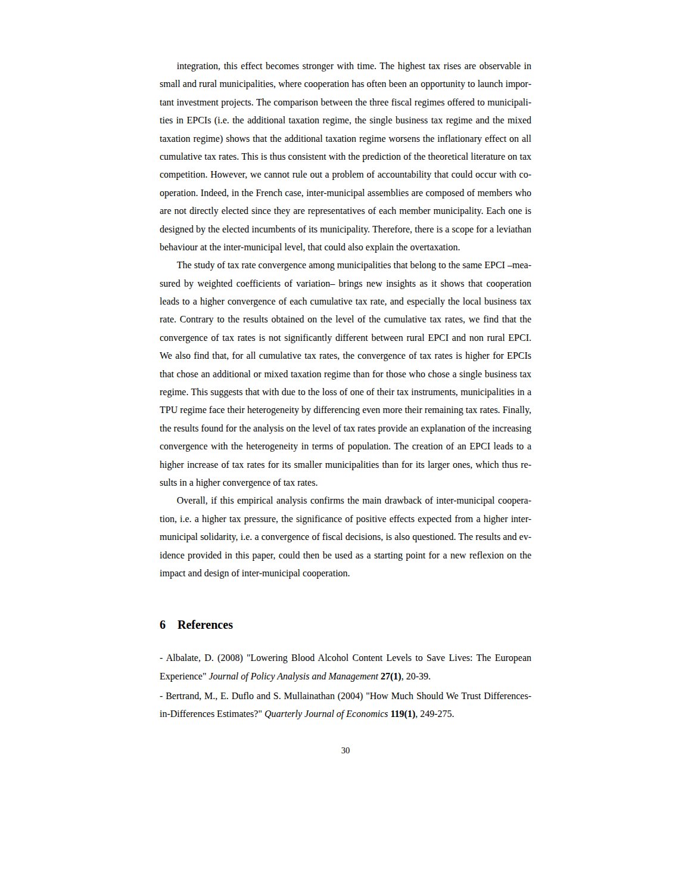integration, this effect becomes stronger with time. The highest tax rises are observable in small and rural municipalities, where cooperation has often been an opportunity to launch important investment projects. The comparison between the three fiscal regimes offered to municipalities in EPCIs (i.e. the additional taxation regime, the single business tax regime and the mixed taxation regime) shows that the additional taxation regime worsens the inflationary effect on all cumulative tax rates. This is thus consistent with the prediction of the theoretical literature on tax competition. However, we cannot rule out a problem of accountability that could occur with cooperation. Indeed, in the French case, inter-municipal assemblies are composed of members who are not directly elected since they are representatives of each member municipality. Each one is designed by the elected incumbents of its municipality. Therefore, there is a scope for a leviathan behaviour at the inter-municipal level, that could also explain the overtaxation.
The study of tax rate convergence among municipalities that belong to the same EPCI –measured by weighted coefficients of variation– brings new insights as it shows that cooperation leads to a higher convergence of each cumulative tax rate, and especially the local business tax rate. Contrary to the results obtained on the level of the cumulative tax rates, we find that the convergence of tax rates is not significantly different between rural EPCI and non rural EPCI. We also find that, for all cumulative tax rates, the convergence of tax rates is higher for EPCIs that chose an additional or mixed taxation regime than for those who chose a single business tax regime. This suggests that with due to the loss of one of their tax instruments, municipalities in a TPU regime face their heterogeneity by differencing even more their remaining tax rates. Finally, the results found for the analysis on the level of tax rates provide an explanation of the increasing convergence with the heterogeneity in terms of population. The creation of an EPCI leads to a higher increase of tax rates for its smaller municipalities than for its larger ones, which thus results in a higher convergence of tax rates.
Overall, if this empirical analysis confirms the main drawback of inter-municipal cooperation, i.e. a higher tax pressure, the significance of positive effects expected from a higher inter-municipal solidarity, i.e. a convergence of fiscal decisions, is also questioned. The results and evidence provided in this paper, could then be used as a starting point for a new reflexion on the impact and design of inter-municipal cooperation.
6 References
- Albalate, D. (2008) "Lowering Blood Alcohol Content Levels to Save Lives: The European Experience" Journal of Policy Analysis and Management 27(1), 20-39.
- Bertrand, M., E. Duflo and S. Mullainathan (2004) "How Much Should We Trust Differences-in-Differences Estimates?" Quarterly Journal of Economics 119(1), 249-275.
30